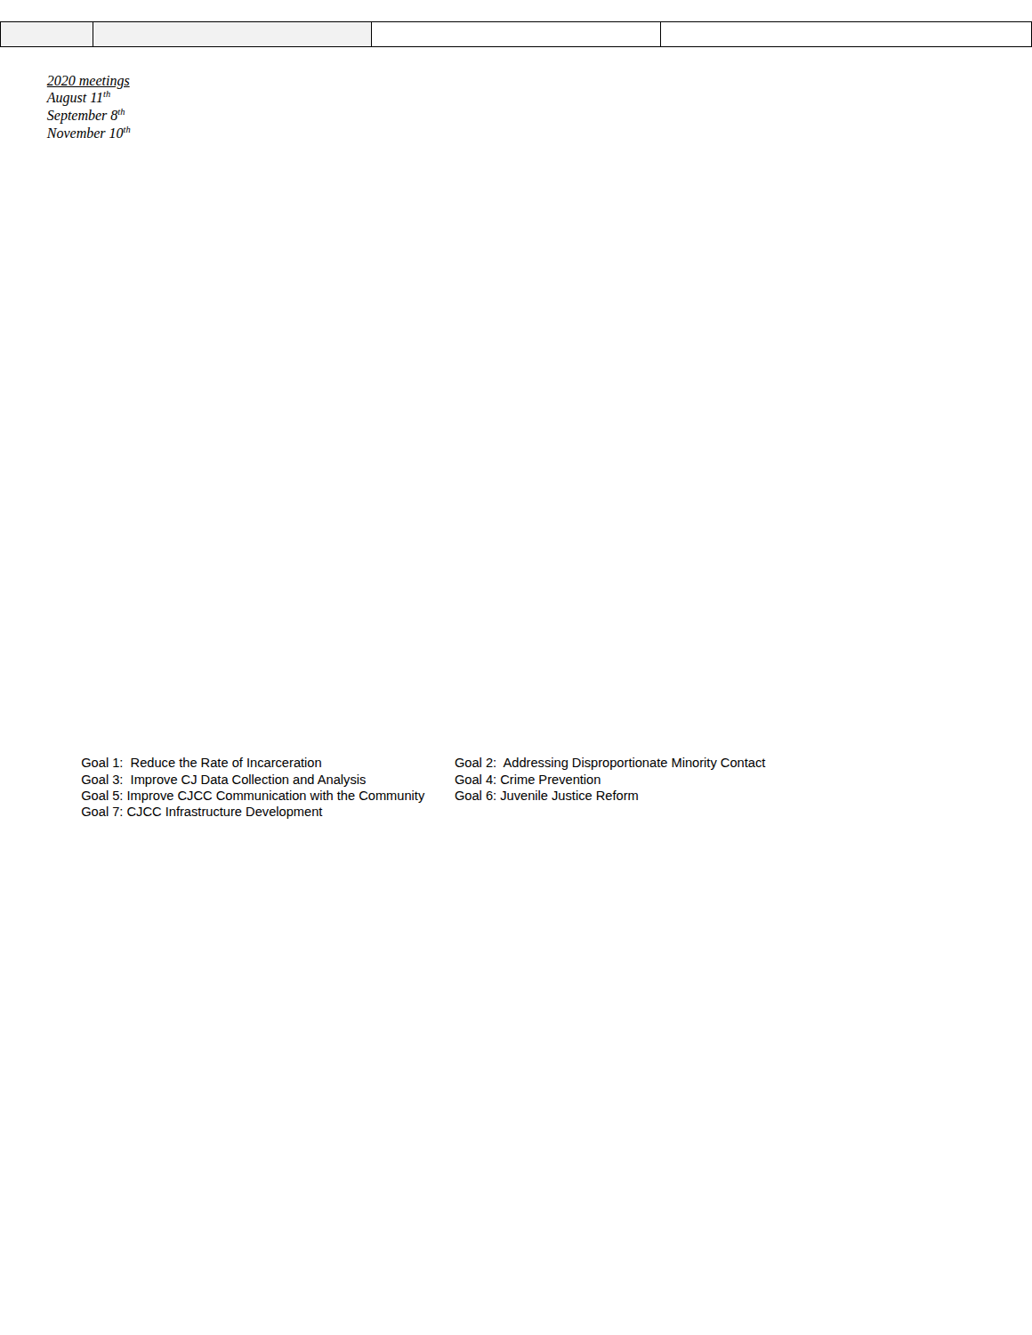2020 meetings
August 11th
September 8th
November 10th
| Goal 1: Reduce the Rate of Incarceration | Goal 2: Addressing Disproportionate Minority Contact |
| Goal 3: Improve CJ Data Collection and Analysis | Goal 4: Crime Prevention |
| Goal 5: Improve CJCC Communication with the Community | Goal 6: Juvenile Justice Reform |
| Goal 7: CJCC Infrastructure Development |